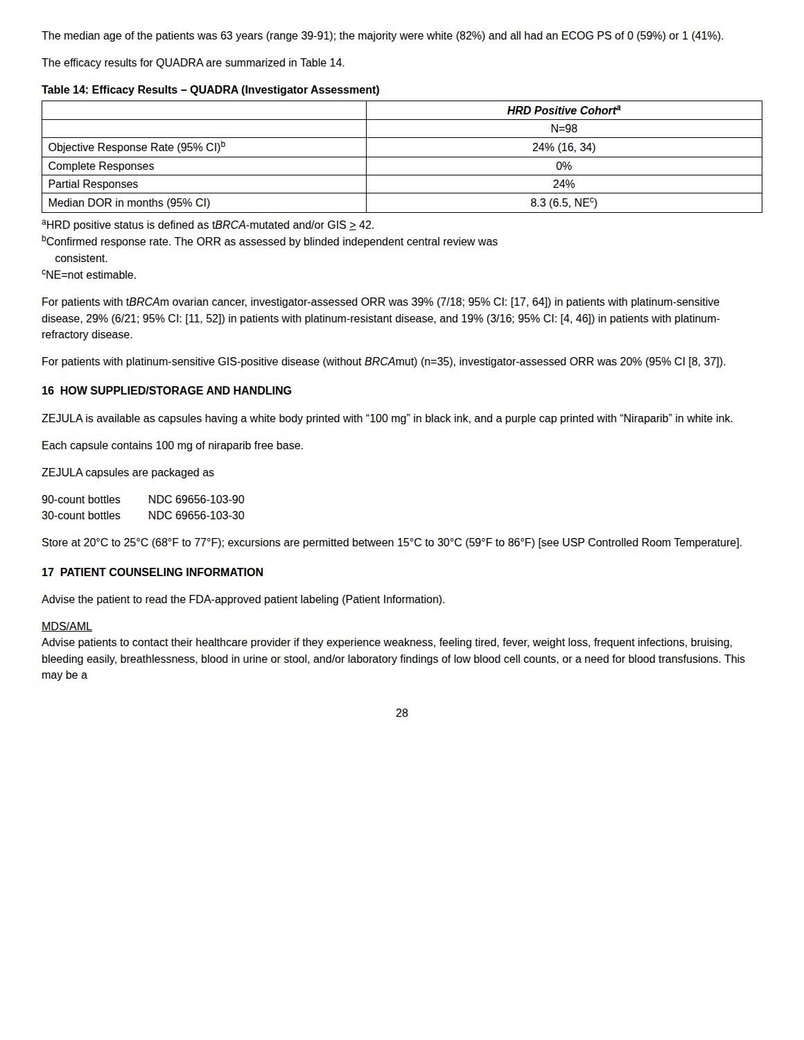The median age of the patients was 63 years (range 39-91); the majority were white (82%) and all had an ECOG PS of 0 (59%) or 1 (41%).
The efficacy results for QUADRA are summarized in Table 14.
Table 14: Efficacy Results – QUADRA (Investigator Assessment)
| | HRD Positive Cohort a |
| | N=98 |
| Objective Response Rate (95% CI) b | 24% (16, 34) |
| Complete Responses | 0% |
| Partial Responses | 24% |
| Median DOR in months (95% CI) | 8.3 (6.5, NE c ) |
aHRD positive status is defined as tBRCA-mutated and/or GIS > 42.
bConfirmed response rate. The ORR as assessed by blinded independent central review was
consistent.
cNE=not estimable.
For patients with tBRCAm ovarian cancer, investigator-assessed ORR was 39% (7/18; 95% CI: [17, 64]) in patients with platinum-sensitive disease, 29% (6/21; 95% CI: [11, 52]) in patients with platinum-resistant disease, and 19% (3/16; 95% CI: [4, 46]) in patients with platinum-refractory disease.
For patients with platinum-sensitive GIS-positive disease (without BRCAmut) (n=35), investigator-assessed ORR was 20% (95% CI [8, 37]).
16 HOW SUPPLIED/STORAGE AND HANDLING
ZEJULA is available as capsules having a white body printed with “100 mg” in black ink, and a purple cap printed with “Niraparib” in white ink.
Each capsule contains 100 mg of niraparib free base.
ZEJULA capsules are packaged as
| 90-count bottles | NDC 69656-103-90 |
| 30-count bottles | NDC 69656-103-30 |
Store at 20°C to 25°C (68°F to 77°F); excursions are permitted between 15°C to 30°C (59°F to 86°F) [see USP Controlled Room Temperature].
17 PATIENT COUNSELING INFORMATION
Advise the patient to read the FDA-approved patient labeling (Patient Information).
MDS/AML
Advise patients to contact their healthcare provider if they experience weakness, feeling tired, fever, weight loss, frequent infections, bruising, bleeding easily, breathlessness, blood in urine or stool, and/or laboratory findings of low blood cell counts, or a need for blood transfusions. This may be a
28